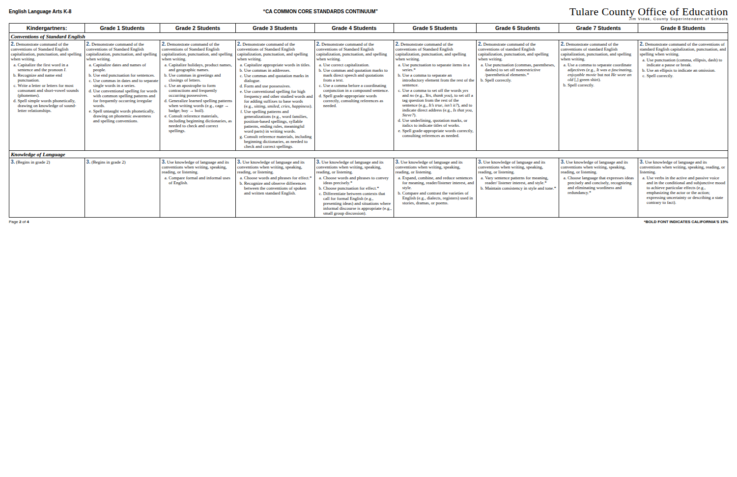English Language Arts K-8
“CA COMMON CORE STANDARDS CONTINUUM”
Tulare County Office of Education
Jim Vidak, County Superintendent of Schools
| Kindergartners: | Grade 1 Students | Grade 2 Students | Grade 3 Students | Grade 4 Students | Grade 5 Students | Grade 6 Students | Grade 7 Students | Grade 8 Students |
| --- | --- | --- | --- | --- | --- | --- | --- | --- |
| Conventions of Standard English |
| 2. Demonstrate command of the conventions of Standard English capitalization, punctuation, and spelling when writing. Capitalize the first word in a sentence and the pronoun I . Recognize and name end punctuation. Write a letter or letters for most consonant and short-vowel sounds (phonemes). Spell simple words phonetically, drawing on knowledge of sound- letter relationships. | 2. Demonstrate command of the conventions of Standard English capitalization, punctuation, and spelling when writing. Capitalize dates and names of people. Use end punctuation for sentences. Use commas in dates and to separate single words in a series. Use conventional spelling for words with common spelling patterns and for frequently occurring irregular words. Spell untaught words phonetically, drawing on phonemic awareness and spelling conventions. | 2. Demonstrate command of the conventions of Standard English capitalization, punctuation, and spelling when writing. Capitalize holidays, product names, and geographic names. Use commas in greetings and closings of letters. Use an apostrophe to form contractions and frequently occurring possessives. Generalize learned spelling patterns when writing words (e.g., cage → badge; boy → boil). Consult reference materials, including beginning dictionaries, as needed to check and correct spellings. | 2. Demonstrate command of the conventions of Standard English capitalization, punctuation, and spelling when writing. Capitalize appropriate words in titles. Use commas in addresses. Use commas and quotation marks in dialogue. Form and use possessives. Use conventional spelling for high frequency and other studied words and for adding suffixes to base words (e.g., sitting, smiled, cries, happiness ). Use spelling patterns and generalizations (e.g., word families, position-based spellings, syllable patterns, ending rules, meaningful word parts) in writing words. Consult reference materials, including beginning dictionaries, as needed to check and correct spellings. | 2. Demonstrate command of the conventions of Standard English capitalization, punctuation, and spelling when writing. Use correct capitalization. Use commas and quotation marks to mark direct speech and quotations from a text. Use a comma before a coordinating conjunction in a compound sentence. Spell grade-appropriate words correctly, consulting references as needed. | 2. Demonstrate command of the conventions of Standard English capitalization, punctuation, and spelling when writing. Use punctuation to separate items in a series.* Use a comma to separate an introductory element from the rest of the sentence. Use a comma to set off the words yes and no (e.g., Yes, thank you ), to set off a tag question from the rest of the sentence (e.g., It’s true, isn’t it? ), and to indicate direct address (e.g., Is that you, Steve? ). Use underlining, quotation marks, or italics to indicate titles of works. Spell grade-appropriate words correctly, consulting references as needed. | 2. Demonstrate command of the conventions of standard English capitalization, punctuation, and spelling when writing. Use punctuation (commas, parentheses, dashes) to set off nonrestrictive /parenthetical elements.* Spell correctly. | 2. Demonstrate command of the conventions of standard English capitalization, punctuation, and spelling when writing. Use a comma to separate coordinate adjectives (e.g., It was a fascinating, enjoyable movie but not He wore an old [,] green shirt). Spell correctly. | 2. Demonstrate command of the conventions of standard English capitalization, punctuation, and spelling when writing. Use punctuation (comma, ellipsis, dash) to indicate a pause or break. Use an ellipsis to indicate an omission. Spell correctly. |
| Knowledge of Language |
| 3. (Begins in grade 2) | 3. (Begins in grade 2) | 3. Use knowledge of language and its conventions when writing, speaking, reading, or listening. Compare formal and informal uses of English. | 3. Use knowledge of language and its conventions when writing, speaking, reading, or listening. Choose words and phrases for effect.* Recognize and observe differences between the conventions of spoken and written standard English. | 3. Use knowledge of language and its conventions when writing, speaking, reading, or listening. Choose words and phrases to convey ideas precisely.* Choose punctuation for effect.* Differentiate between contexts that call for formal English (e.g., presenting ideas) and situations where informal discourse is appropriate (e.g., small group discussion). | 3. Use knowledge of language and its conventions when writing, speaking, reading, or listening. Expand, combine, and reduce sentences for meaning, reader/listener interest, and style. Compare and contrast the varieties of English (e.g., dialects, registers) used in stories, dramas, or poems. | 3. Use knowledge of language and its conventions when writing, speaking, reading, or listening. Vary sentence patterns for meaning, reader/ listener interest, and style.* Maintain consistency in style and tone.* | 3. Use knowledge of language and its conventions when writing, speaking, reading, or listening. Choose language that expresses ideas precisely and concisely, recognizing and eliminating wordiness and redundancy.* | 3. Use knowledge of language and its conventions when writing, speaking, reading, or listening. Use verbs in the active and passive voice and in the conditional and subjunctive mood to achieve particular effects (e.g., emphasizing the actor or the action; expressing uncertainty or describing a state contrary to fact). |
Page 2 of 4
*BOLD FONT INDICATES CALIFORNIA’S 15%